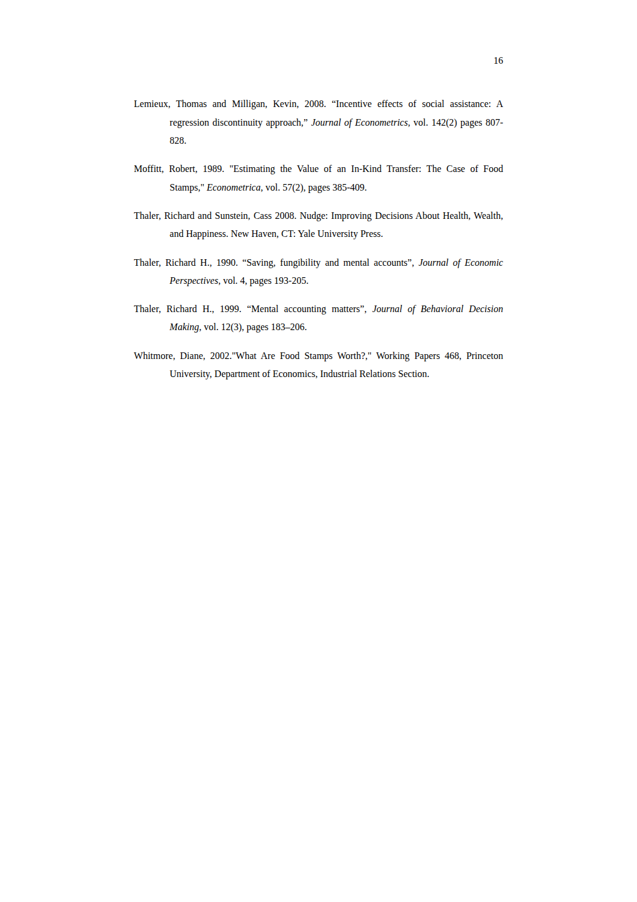16
Lemieux, Thomas and Milligan, Kevin, 2008. “Incentive effects of social assistance: A regression discontinuity approach,” Journal of Econometrics, vol. 142(2) pages 807-828.
Moffitt, Robert, 1989. "Estimating the Value of an In-Kind Transfer: The Case of Food Stamps," Econometrica, vol. 57(2), pages 385-409.
Thaler, Richard and Sunstein, Cass 2008. Nudge: Improving Decisions About Health, Wealth, and Happiness. New Haven, CT: Yale University Press.
Thaler, Richard H., 1990. “Saving, fungibility and mental accounts”, Journal of Economic Perspectives, vol. 4, pages 193-205.
Thaler, Richard H., 1999. “Mental accounting matters”, Journal of Behavioral Decision Making, vol. 12(3), pages 183–206.
Whitmore, Diane, 2002."What Are Food Stamps Worth?," Working Papers 468, Princeton University, Department of Economics, Industrial Relations Section.